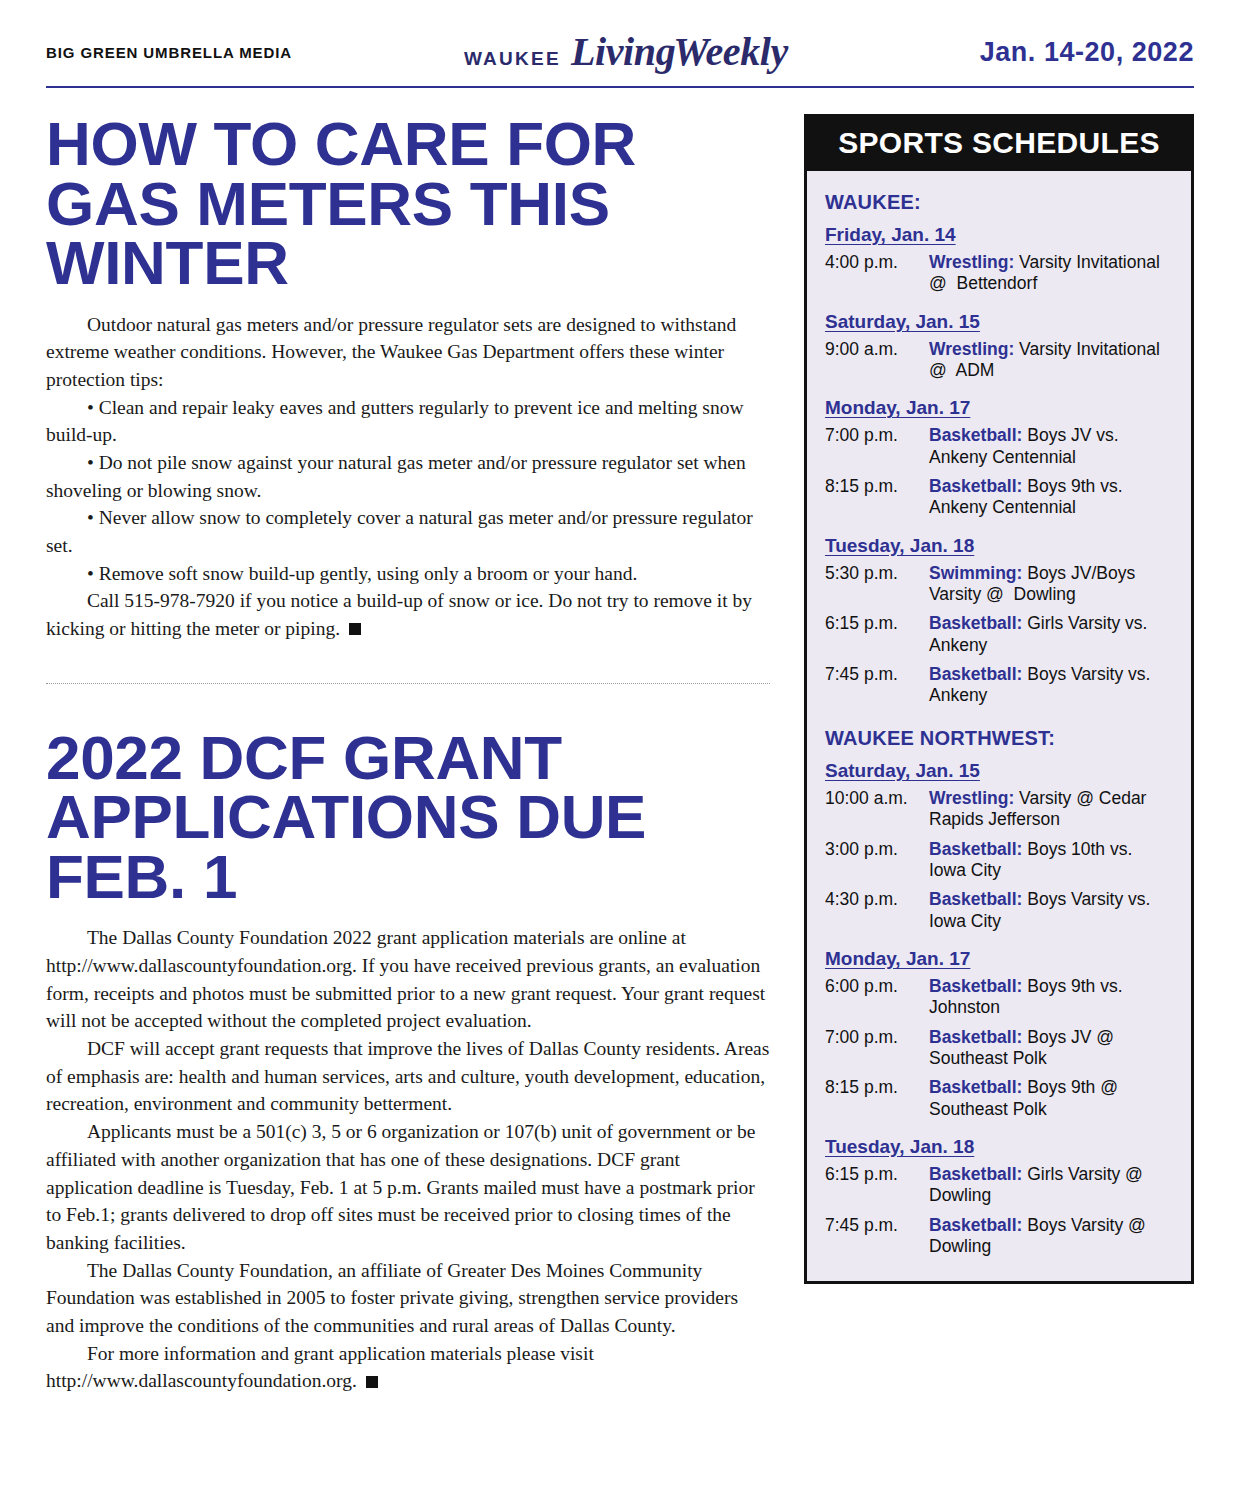Big Green Umbrella Media
Waukee LivingWeekly
Jan. 14-20, 2022
How to care for gas meters this winter
Outdoor natural gas meters and/or pressure regulator sets are designed to withstand extreme weather conditions. However, the Waukee Gas Department offers these winter protection tips:
• Clean and repair leaky eaves and gutters regularly to prevent ice and melting snow build-up.
• Do not pile snow against your natural gas meter and/or pressure regulator set when shoveling or blowing snow.
• Never allow snow to completely cover a natural gas meter and/or pressure regulator set.
• Remove soft snow build-up gently, using only a broom or your hand.
Call 515-978-7920 if you notice a build-up of snow or ice. Do not try to remove it by kicking or hitting the meter or piping.
2022 DCF grant applications due Feb. 1
The Dallas County Foundation 2022 grant application materials are online at http://www.dallascountyfoundation.org. If you have received previous grants, an evaluation form, receipts and photos must be submitted prior to a new grant request. Your grant request will not be accepted without the completed project evaluation.
DCF will accept grant requests that improve the lives of Dallas County residents. Areas of emphasis are: health and human services, arts and culture, youth development, education, recreation, environment and community betterment.
Applicants must be a 501(c) 3, 5 or 6 organization or 107(b) unit of government or be affiliated with another organization that has one of these designations. DCF grant application deadline is Tuesday, Feb. 1 at 5 p.m. Grants mailed must have a postmark prior to Feb.1; grants delivered to drop off sites must be received prior to closing times of the banking facilities.
The Dallas County Foundation, an affiliate of Greater Des Moines Community Foundation was established in 2005 to foster private giving, strengthen service providers and improve the conditions of the communities and rural areas of Dallas County.
For more information and grant application materials please visit http://www.dallascountyfoundation.org.
Sports Schedules
Waukee:
Friday, Jan. 14
| 4:00 p.m. | Wrestling: Varsity Invitational @ Bettendorf |
Saturday, Jan. 15
| 9:00 a.m. | Wrestling: Varsity Invitational @ ADM |
Monday, Jan. 17
| 7:00 p.m. | Basketball: Boys JV vs. Ankeny Centennial |
| 8:15 p.m. | Basketball: Boys 9th vs. Ankeny Centennial |
Tuesday, Jan. 18
| 5:30 p.m. | Swimming: Boys JV/Boys Varsity @ Dowling |
| 6:15 p.m. | Basketball: Girls Varsity vs. Ankeny |
| 7:45 p.m. | Basketball: Boys Varsity vs. Ankeny |
Waukee Northwest:
Saturday, Jan. 15
| 10:00 a.m. | Wrestling: Varsity @ Cedar Rapids Jefferson |
| 3:00 p.m. | Basketball: Boys 10th vs. Iowa City |
| 4:30 p.m. | Basketball: Boys Varsity vs. Iowa City |
Monday, Jan. 17
| 6:00 p.m. | Basketball: Boys 9th vs. Johnston |
| 7:00 p.m. | Basketball: Boys JV @ Southeast Polk |
| 8:15 p.m. | Basketball: Boys 9th @ Southeast Polk |
Tuesday, Jan. 18
| 6:15 p.m. | Basketball: Girls Varsity @ Dowling |
| 7:45 p.m. | Basketball: Boys Varsity @ Dowling |